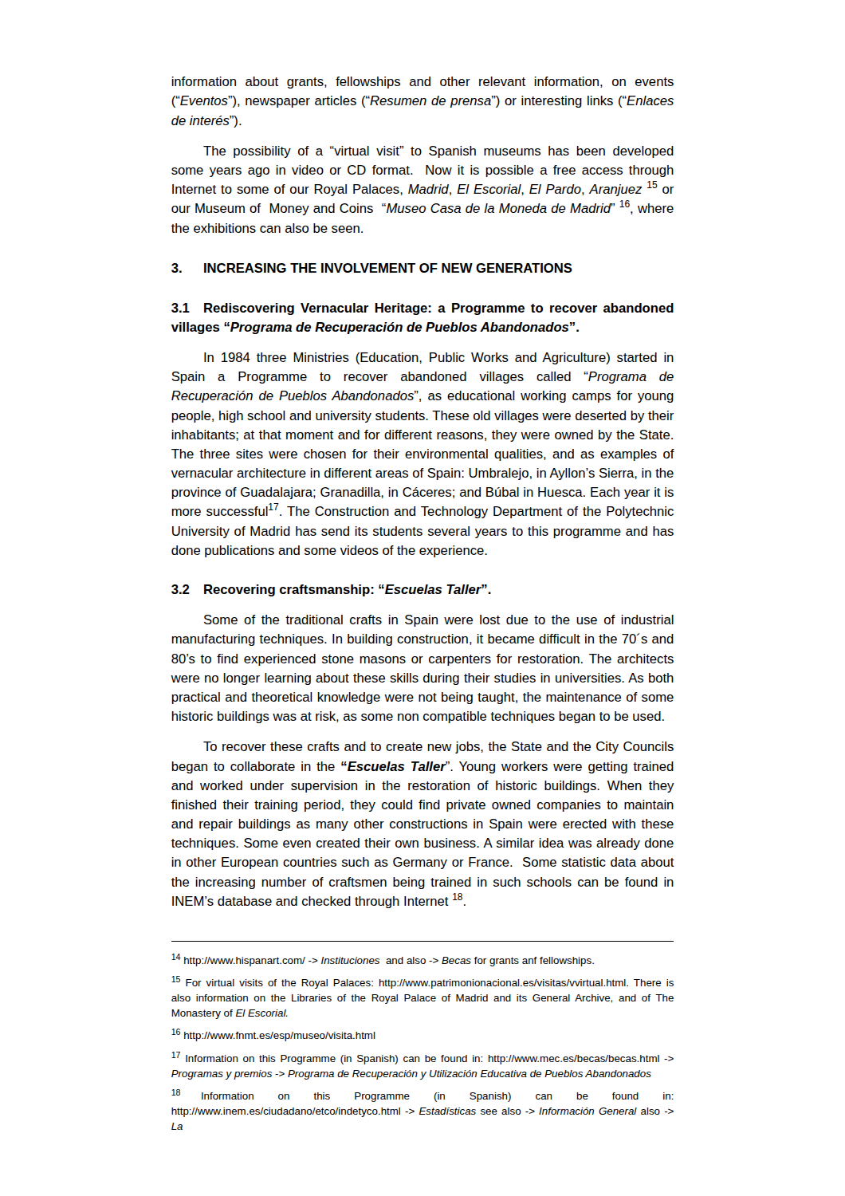information about grants, fellowships and other relevant information, on events (“Eventos”), newspaper articles (“Resumen de prensa”) or interesting links (“Enlaces de interés”).
The possibility of a “virtual visit” to Spanish museums has been developed some years ago in video or CD format. Now it is possible a free access through Internet to some of our Royal Palaces, Madrid, El Escorial, El Pardo, Aranjuez 15 or our Museum of Money and Coins “Museo Casa de la Moneda de Madrid” 16, where the exhibitions can also be seen.
3. INCREASING THE INVOLVEMENT OF NEW GENERATIONS
3.1 Rediscovering Vernacular Heritage: a Programme to recover abandoned villages “Programa de Recuperación de Pueblos Abandonados”.
In 1984 three Ministries (Education, Public Works and Agriculture) started in Spain a Programme to recover abandoned villages called “Programa de Recuperación de Pueblos Abandonados”, as educational working camps for young people, high school and university students. These old villages were deserted by their inhabitants; at that moment and for different reasons, they were owned by the State. The three sites were chosen for their environmental qualities, and as examples of vernacular architecture in different areas of Spain: Umbralejo, in Ayllon’s Sierra, in the province of Guadalajara; Granadilla, in Cáceres; and Búbal in Huesca. Each year it is more successful17. The Construction and Technology Department of the Polytechnic University of Madrid has send its students several years to this programme and has done publications and some videos of the experience.
3.2 Recovering craftsmanship: “Escuelas Taller”.
Some of the traditional crafts in Spain were lost due to the use of industrial manufacturing techniques. In building construction, it became difficult in the 70´s and 80’s to find experienced stone masons or carpenters for restoration. The architects were no longer learning about these skills during their studies in universities. As both practical and theoretical knowledge were not being taught, the maintenance of some historic buildings was at risk, as some non compatible techniques began to be used.
To recover these crafts and to create new jobs, the State and the City Councils began to collaborate in the “Escuelas Taller”. Young workers were getting trained and worked under supervision in the restoration of historic buildings. When they finished their training period, they could find private owned companies to maintain and repair buildings as many other constructions in Spain were erected with these techniques. Some even created their own business. A similar idea was already done in other European countries such as Germany or France. Some statistic data about the increasing number of craftsmen being trained in such schools can be found in INEM’s database and checked through Internet 18.
14 http://www.hispanart.com/ -> Instituciones and also -> Becas for grants anf fellowships.
15 For virtual visits of the Royal Palaces: http://www.patrimonionacional.es/visitas/vvirtual.html. There is also information on the Libraries of the Royal Palace of Madrid and its General Archive, and of The Monastery of El Escorial.
16 http://www.fnmt.es/esp/museo/visita.html
17 Information on this Programme (in Spanish) can be found in: http://www.mec.es/becas/becas.html -> Programas y premios -> Programa de Recuperación y Utilización Educativa de Pueblos Abandonados
18 Information on this Programme (in Spanish) can be found in: http://www.inem.es/ciudadano/etco/indetyco.html -> Estadísticas see also -> Información General also -> La